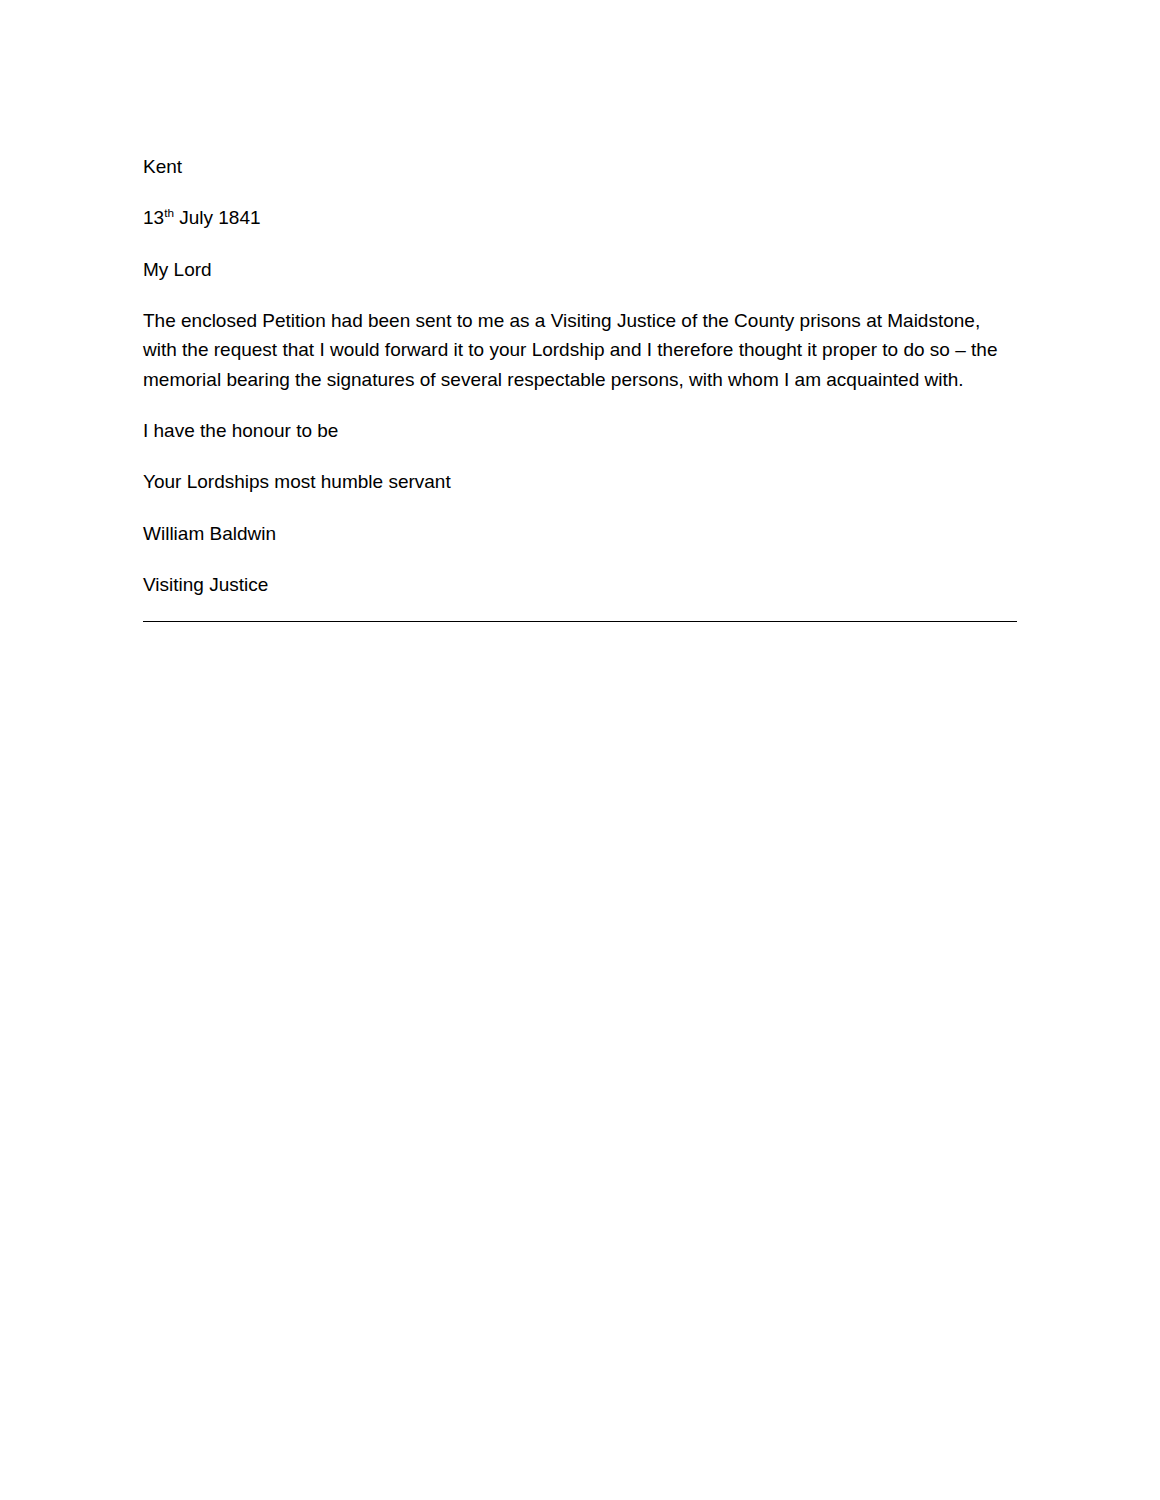Kent
13th July 1841
My Lord
The enclosed Petition had been sent to me as a Visiting Justice of the County prisons at Maidstone, with the request that I would forward it to your Lordship and I therefore thought it proper to do so – the memorial bearing the signatures of several respectable persons, with whom I am acquainted with.
I have the honour to be
Your Lordships most humble servant
William Baldwin
Visiting Justice